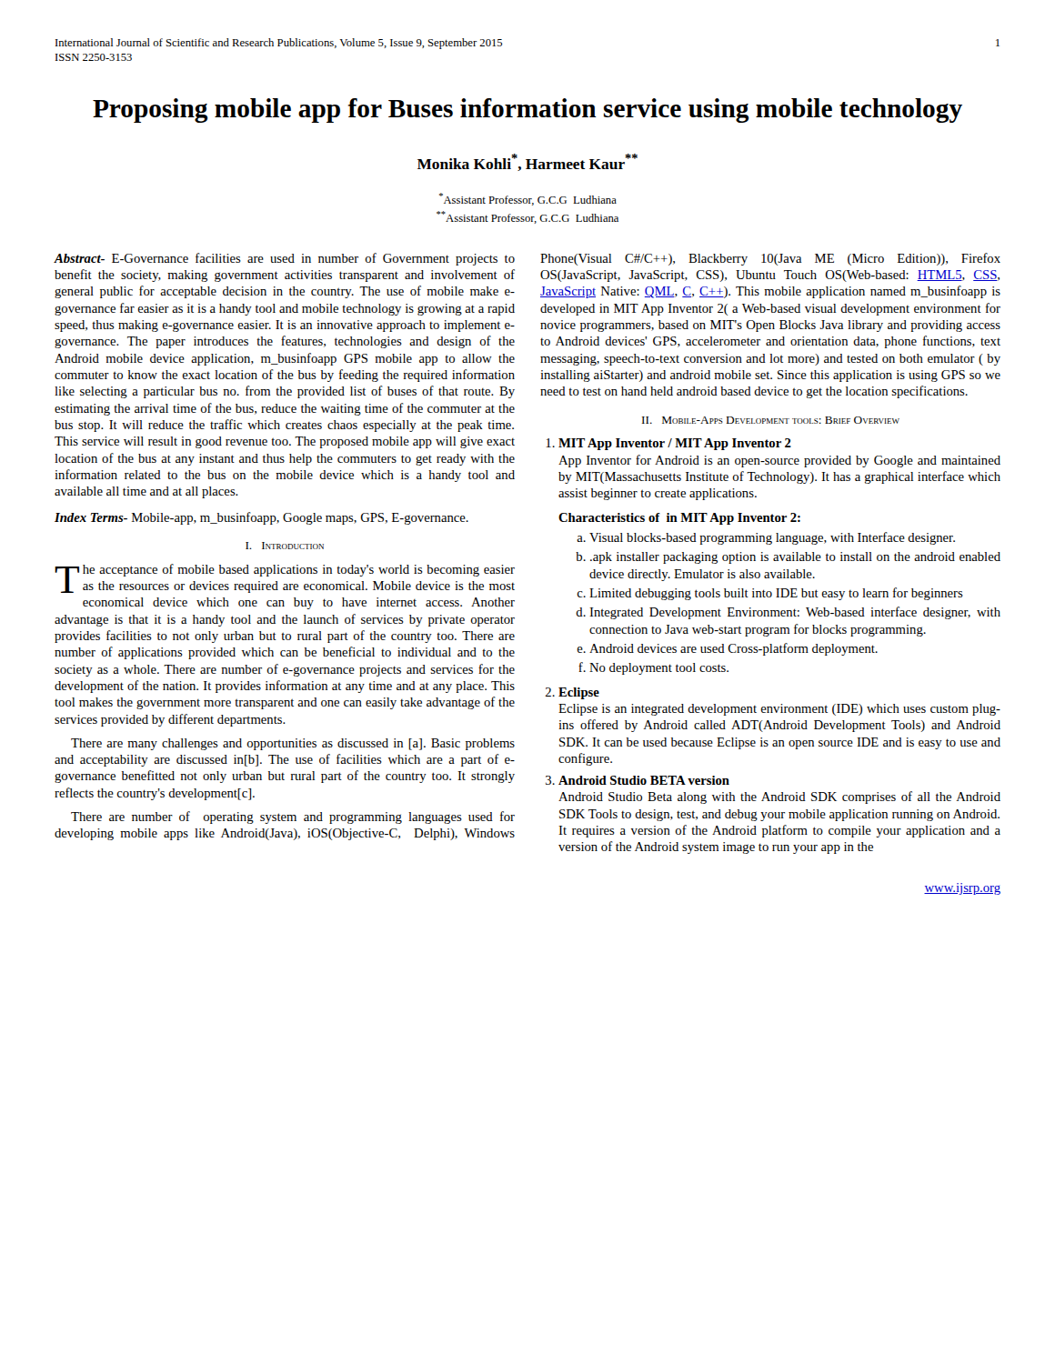International Journal of Scientific and Research Publications, Volume 5, Issue 9, September 2015
ISSN 2250-3153 1
Proposing mobile app for Buses information service using mobile technology
Monika Kohli*, Harmeet Kaur**
*Assistant Professor, G.C.G Ludhiana
**Assistant Professor, G.C.G Ludhiana
Abstract- E-Governance facilities are used in number of Government projects to benefit the society, making government activities transparent and involvement of general public for acceptable decision in the country. The use of mobile make e-governance far easier as it is a handy tool and mobile technology is growing at a rapid speed, thus making e-governance easier. It is an innovative approach to implement e-governance. The paper introduces the features, technologies and design of the Android mobile device application, m_businfoapp GPS mobile app to allow the commuter to know the exact location of the bus by feeding the required information like selecting a particular bus no. from the provided list of buses of that route. By estimating the arrival time of the bus, reduce the waiting time of the commuter at the bus stop. It will reduce the traffic which creates chaos especially at the peak time. This service will result in good revenue too. The proposed mobile app will give exact location of the bus at any instant and thus help the commuters to get ready with the information related to the bus on the mobile device which is a handy tool and available all time and at all places.
Index Terms- Mobile-app, m_businfoapp, Google maps, GPS, E-governance.
I. Introduction
The acceptance of mobile based applications in today's world is becoming easier as the resources or devices required are economical. Mobile device is the most economical device which one can buy to have internet access. Another advantage is that it is a handy tool and the launch of services by private operator provides facilities to not only urban but to rural part of the country too. There are number of applications provided which can be beneficial to individual and to the society as a whole. There are number of e-governance projects and services for the development of the nation. It provides information at any time and at any place. This tool makes the government more transparent and one can easily take advantage of the services provided by different departments.
There are many challenges and opportunities as discussed in [a]. Basic problems and acceptability are discussed in[b]. The use of facilities which are a part of e-governance benefitted not only urban but rural part of the country too. It strongly reflects the country's development[c].
There are number of operating system and programming languages used for developing mobile apps like Android(Java), iOS(Objective-C, Delphi), Windows Phone(Visual C#/C++), Blackberry 10(Java ME (Micro Edition)), Firefox OS(JavaScript, JavaScript, CSS), Ubuntu Touch OS(Web-based: HTML5, CSS, JavaScript Native: QML, C, C++). This mobile application named m_businfoapp is developed in MIT App Inventor 2( a Web-based visual development environment for novice programmers, based on MIT's Open Blocks Java library and providing access to Android devices' GPS, accelerometer and orientation data, phone functions, text messaging, speech-to-text conversion and lot more) and tested on both emulator ( by installing aiStarter) and android mobile set. Since this application is using GPS so we need to test on hand held android based device to get the location specifications.
II. Mobile-Apps Development tools: Brief Overview
MIT App Inventor / MIT App Inventor 2
App Inventor for Android is an open-source provided by Google and maintained by MIT(Massachusetts Institute of Technology). It has a graphical interface which assist beginner to create applications.
Characteristics of in MIT App Inventor 2:
Visual blocks-based programming language, with Interface designer.
.apk installer packaging option is available to install on the android enabled device directly. Emulator is also available.
Limited debugging tools built into IDE but easy to learn for beginners
Integrated Development Environment: Web-based interface designer, with connection to Java web-start program for blocks programming.
Android devices are used Cross-platform deployment.
No deployment tool costs.
Eclipse
Eclipse is an integrated development environment (IDE) which uses custom plug-ins offered by Android called ADT(Android Development Tools) and Android SDK. It can be used because Eclipse is an open source IDE and is easy to use and configure.
Android Studio BETA version
Android Studio Beta along with the Android SDK comprises of all the Android SDK Tools to design, test, and debug your mobile application running on Android. It requires a version of the Android platform to compile your application and a version of the Android system image to run your app in the
www.ijsrp.org